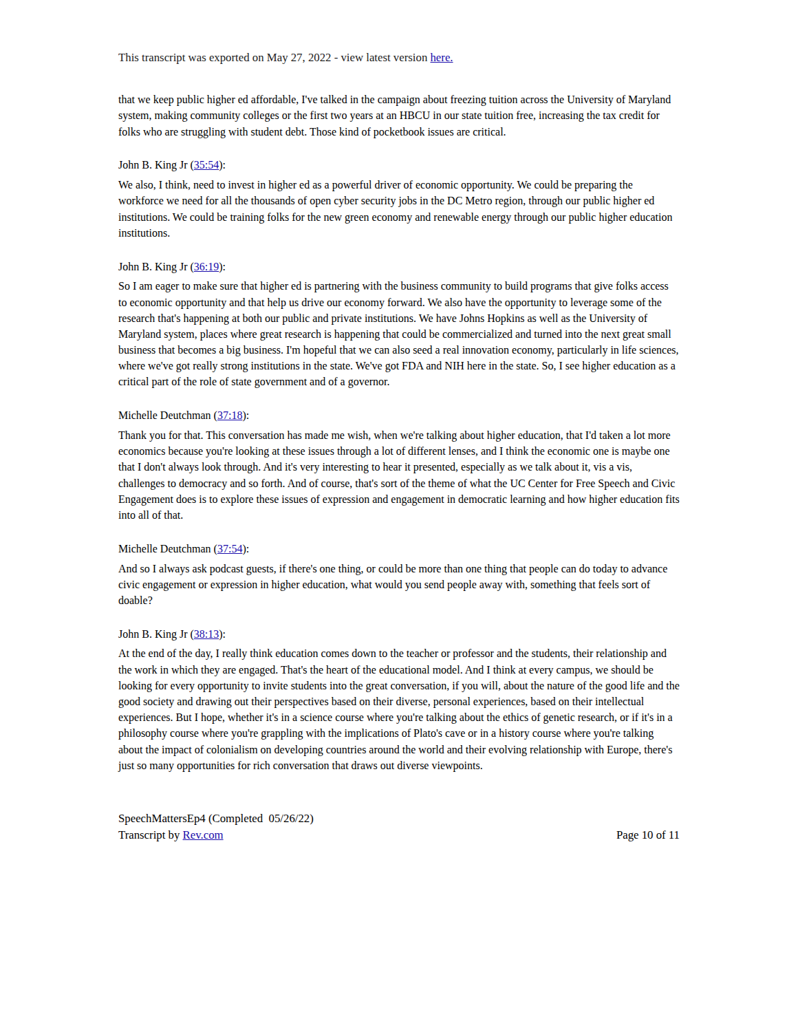This transcript was exported on May 27, 2022 - view latest version here.
that we keep public higher ed affordable, I've talked in the campaign about freezing tuition across the University of Maryland system, making community colleges or the first two years at an HBCU in our state tuition free, increasing the tax credit for folks who are struggling with student debt. Those kind of pocketbook issues are critical.
John B. King Jr (35:54):
We also, I think, need to invest in higher ed as a powerful driver of economic opportunity. We could be preparing the workforce we need for all the thousands of open cyber security jobs in the DC Metro region, through our public higher ed institutions. We could be training folks for the new green economy and renewable energy through our public higher education institutions.
John B. King Jr (36:19):
So I am eager to make sure that higher ed is partnering with the business community to build programs that give folks access to economic opportunity and that help us drive our economy forward. We also have the opportunity to leverage some of the research that's happening at both our public and private institutions. We have Johns Hopkins as well as the University of Maryland system, places where great research is happening that could be commercialized and turned into the next great small business that becomes a big business. I'm hopeful that we can also seed a real innovation economy, particularly in life sciences, where we've got really strong institutions in the state. We've got FDA and NIH here in the state. So, I see higher education as a critical part of the role of state government and of a governor.
Michelle Deutchman (37:18):
Thank you for that. This conversation has made me wish, when we're talking about higher education, that I'd taken a lot more economics because you're looking at these issues through a lot of different lenses, and I think the economic one is maybe one that I don't always look through. And it's very interesting to hear it presented, especially as we talk about it, vis a vis, challenges to democracy and so forth. And of course, that's sort of the theme of what the UC Center for Free Speech and Civic Engagement does is to explore these issues of expression and engagement in democratic learning and how higher education fits into all of that.
Michelle Deutchman (37:54):
And so I always ask podcast guests, if there's one thing, or could be more than one thing that people can do today to advance civic engagement or expression in higher education, what would you send people away with, something that feels sort of doable?
John B. King Jr (38:13):
At the end of the day, I really think education comes down to the teacher or professor and the students, their relationship and the work in which they are engaged. That's the heart of the educational model. And I think at every campus, we should be looking for every opportunity to invite students into the great conversation, if you will, about the nature of the good life and the good society and drawing out their perspectives based on their diverse, personal experiences, based on their intellectual experiences. But I hope, whether it's in a science course where you're talking about the ethics of genetic research, or if it's in a philosophy course where you're grappling with the implications of Plato's cave or in a history course where you're talking about the impact of colonialism on developing countries around the world and their evolving relationship with Europe, there's just so many opportunities for rich conversation that draws out diverse viewpoints.
SpeechMattersEp4 (Completed 05/26/22)
Transcript by Rev.com
Page 10 of 11